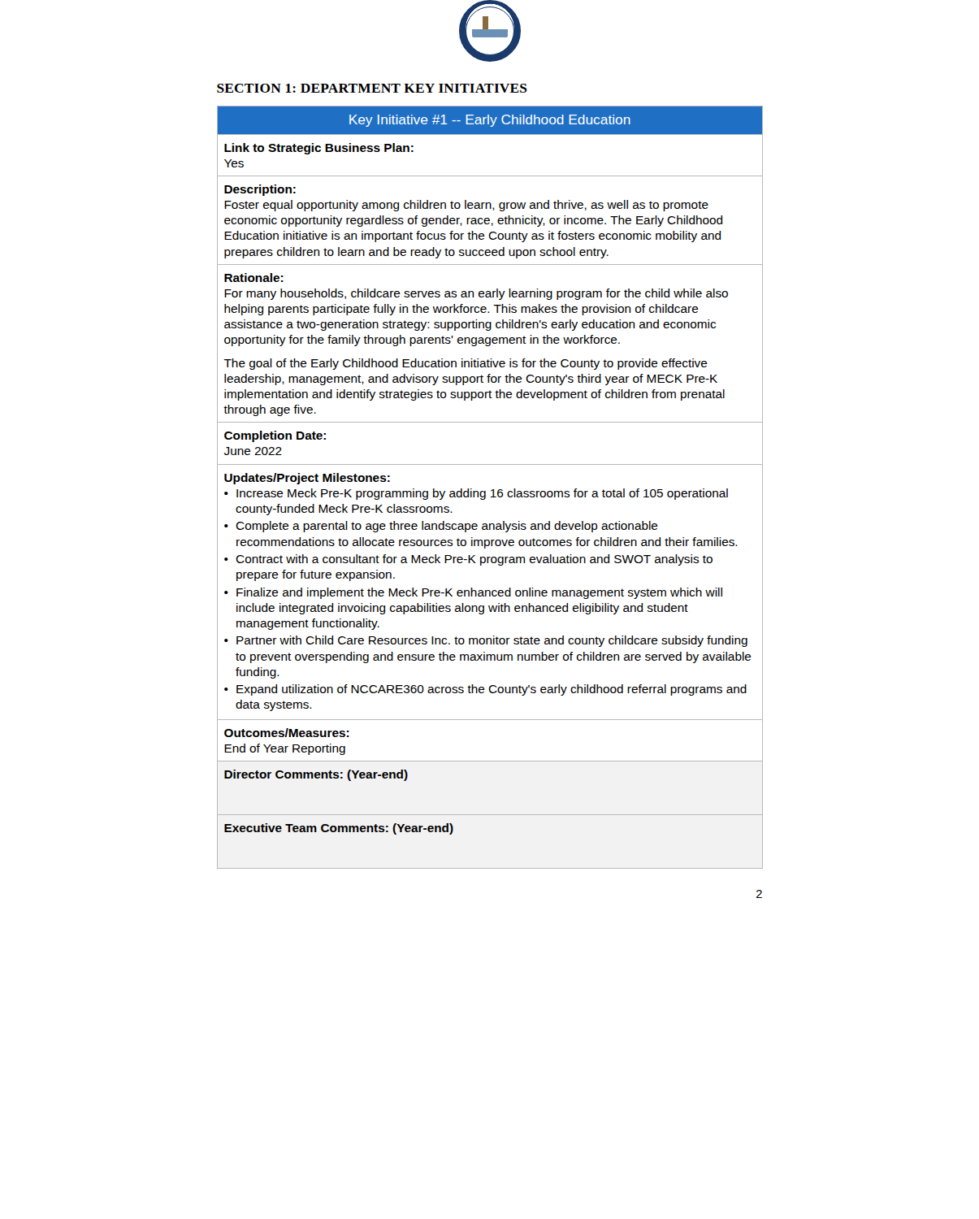SECTION 1: DEPARTMENT KEY INITIATIVES
| Key Initiative #1 -- Early Childhood Education |
| --- |
| Link to Strategic Business Plan: Yes |
| Description: Foster equal opportunity among children to learn, grow and thrive, as well as to promote economic opportunity regardless of gender, race, ethnicity, or income. The Early Childhood Education initiative is an important focus for the County as it fosters economic mobility and prepares children to learn and be ready to succeed upon school entry. |
| Rationale: For many households, childcare serves as an early learning program for the child while also helping parents participate fully in the workforce. This makes the provision of childcare assistance a two-generation strategy: supporting children's early education and economic opportunity for the family through parents' engagement in the workforce. The goal of the Early Childhood Education initiative is for the County to provide effective leadership, management, and advisory support for the County's third year of MECK Pre-K implementation and identify strategies to support the development of children from prenatal through age five. |
| Completion Date: June 2022 |
| Updates/Project Milestones: Increase Meck Pre-K programming by adding 16 classrooms for a total of 105 operational county-funded Meck Pre-K classrooms. Complete a parental to age three landscape analysis and develop actionable recommendations to allocate resources to improve outcomes for children and their families. Contract with a consultant for a Meck Pre-K program evaluation and SWOT analysis to prepare for future expansion. Finalize and implement the Meck Pre-K enhanced online management system which will include integrated invoicing capabilities along with enhanced eligibility and student management functionality. Partner with Child Care Resources Inc. to monitor state and county childcare subsidy funding to prevent overspending and ensure the maximum number of children are served by available funding. Expand utilization of NCCARE360 across the County's early childhood referral programs and data systems. |
| Outcomes/Measures: End of Year Reporting |
| Director Comments: (Year-end) |
| Executive Team Comments: (Year-end) |
2